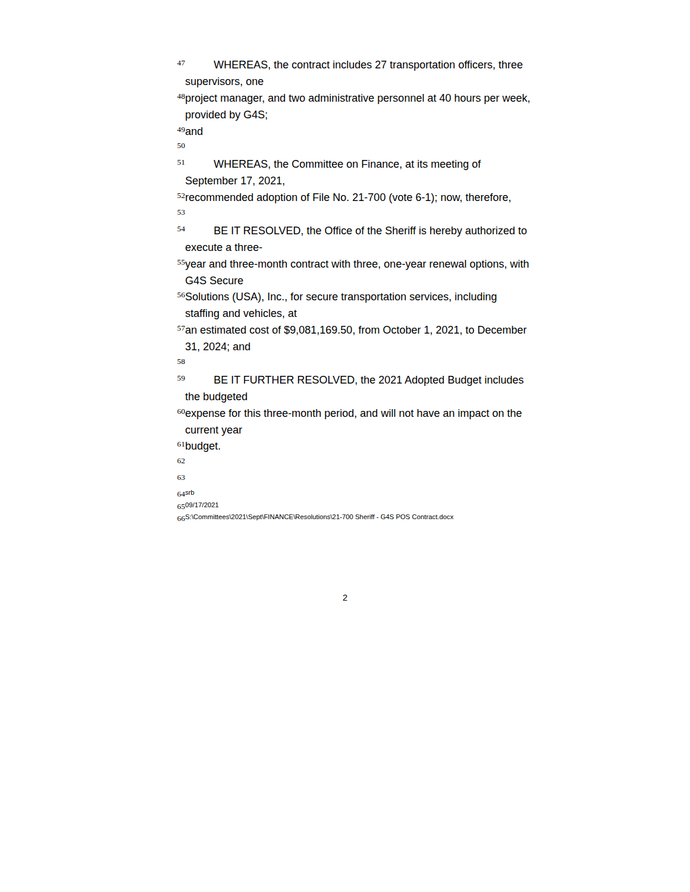| 47 | WHEREAS, the contract includes 27 transportation officers, three supervisors, one |
| 48 | project manager, and two administrative personnel at 40 hours per week, provided by G4S; |
| 49 | and |
| 50 | |
| 51 | WHEREAS, the Committee on Finance, at its meeting of September 17, 2021, |
| 52 | recommended adoption of File No. 21-700 (vote 6-1); now, therefore, |
| 53 | |
| 54 | BE IT RESOLVED, the Office of the Sheriff is hereby authorized to execute a three- |
| 55 | year and three-month contract with three, one-year renewal options, with G4S Secure |
| 56 | Solutions (USA), Inc., for secure transportation services, including staffing and vehicles, at |
| 57 | an estimated cost of $9,081,169.50, from October 1, 2021, to December 31, 2024; and |
| 58 | |
| 59 | BE IT FURTHER RESOLVED, the 2021 Adopted Budget includes the budgeted |
| 60 | expense for this three-month period, and will not have an impact on the current year |
| 61 | budget. |
| 62 | |
| 63 | |
| 64 | srb |
| 65 | 09/17/2021 |
| 66 | S:\Committees\2021\Sept\FINANCE\Resolutions\21-700 Sheriff - G4S POS Contract.docx |
2